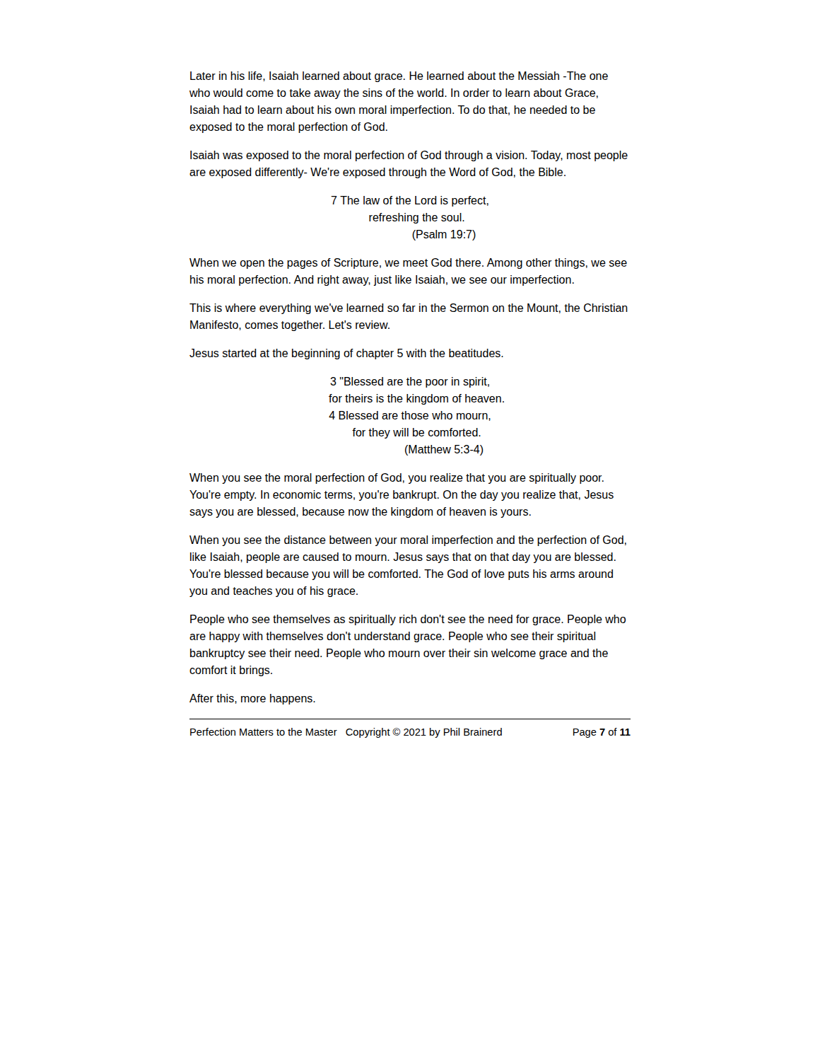Later in his life, Isaiah learned about grace. He learned about the Messiah -The one who would come to take away the sins of the world. In order to learn about Grace, Isaiah had to learn about his own moral imperfection. To do that, he needed to be exposed to the moral perfection of God.
Isaiah was exposed to the moral perfection of God through a vision. Today, most people are exposed differently- We're exposed through the Word of God, the Bible.
7 The law of the Lord is perfect, refreshing the soul. (Psalm 19:7)
When we open the pages of Scripture, we meet God there. Among other things, we see his moral perfection. And right away, just like Isaiah, we see our imperfection.
This is where everything we've learned so far in the Sermon on the Mount, the Christian Manifesto, comes together. Let's review.
Jesus started at the beginning of chapter 5 with the beatitudes.
3 "Blessed are the poor in spirit, for theirs is the kingdom of heaven. 4 Blessed are those who mourn, for they will be comforted. (Matthew 5:3-4)
When you see the moral perfection of God, you realize that you are spiritually poor. You're empty. In economic terms, you're bankrupt. On the day you realize that, Jesus says you are blessed, because now the kingdom of heaven is yours.
When you see the distance between your moral imperfection and the perfection of God, like Isaiah, people are caused to mourn. Jesus says that on that day you are blessed. You're blessed because you will be comforted. The God of love puts his arms around you and teaches you of his grace.
People who see themselves as spiritually rich don't see the need for grace. People who are happy with themselves don't understand grace. People who see their spiritual bankruptcy see their need. People who mourn over their sin welcome grace and the comfort it brings.
After this, more happens.
Perfection Matters to the Master Copyright © 2021 by Phil Brainerd Page 7 of 11